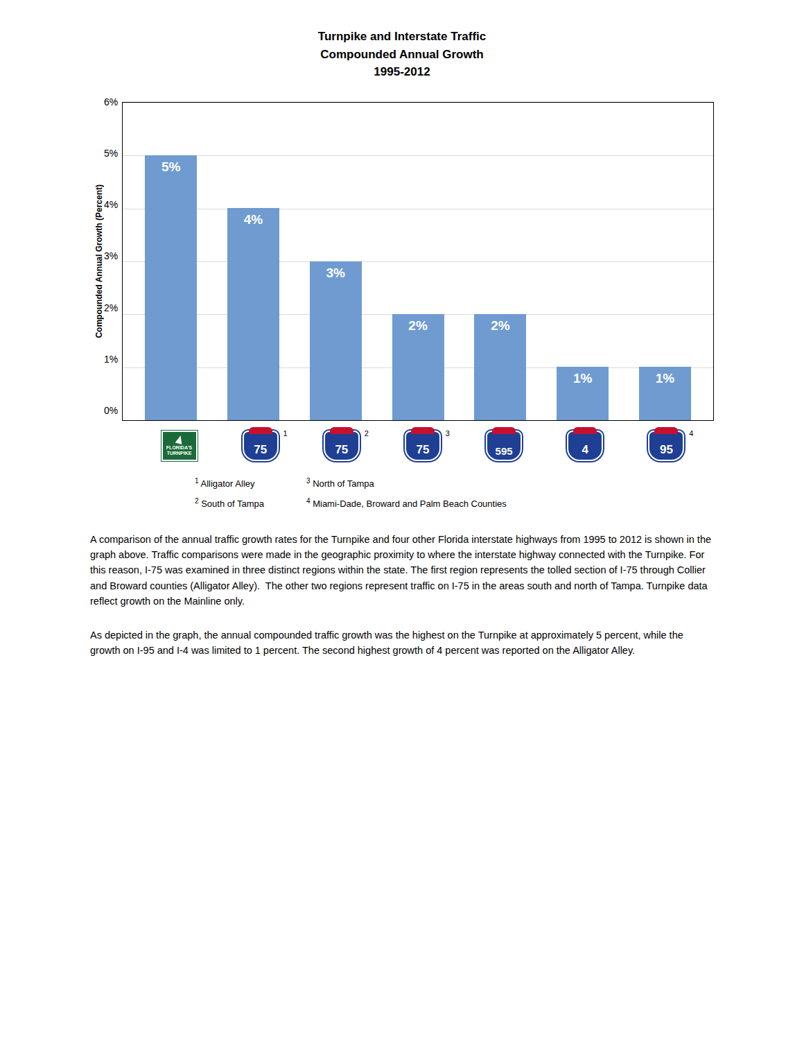Turnpike and Interstate Traffic
Compounded Annual Growth
1995-2012
Compounded Annual Growth (Percent)
6% 5% 4% 3% 2% 1% 0%
5%
4%
3%
2%
2%
1%
1%
FLORIDA'S
TURNPIKE
75
1
75
2
75
3
595
4
95
4
| 1 Alligator Alley | 3 North of Tampa |
| 2 South of Tampa | 4 Miami-Dade, Broward and Palm Beach Counties |
A comparison of the annual traffic growth rates for the Turnpike and four other Florida interstate highways from 1995 to 2012 is shown in the graph above. Traffic comparisons were made in the geographic proximity to where the interstate highway connected with the Turnpike. For this reason, I-75 was examined in three distinct regions within the state. The first region represents the tolled section of I-75 through Collier and Broward counties (Alligator Alley). The other two regions represent traffic on I-75 in the areas south and north of Tampa. Turnpike data reflect growth on the Mainline only.
As depicted in the graph, the annual compounded traffic growth was the highest on the Turnpike at approximately 5 percent, while the growth on I-95 and I-4 was limited to 1 percent. The second highest growth of 4 percent was reported on the Alligator Alley.